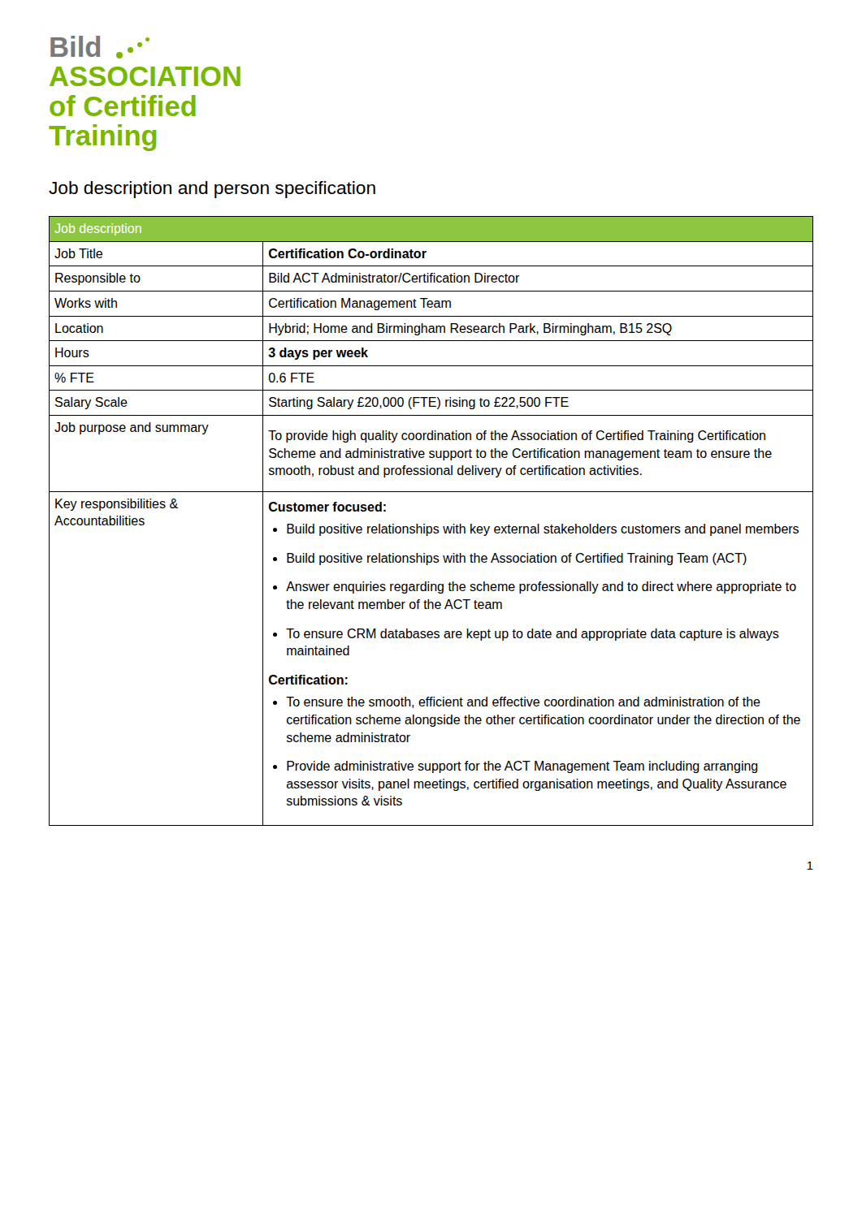Bild
ASSOCIATION
of Certified
Training
Job description and person specification
| Job description |
| --- |
| Job Title | Certification Co-ordinator |
| Responsible to | Bild ACT Administrator/Certification Director |
| Works with | Certification Management Team |
| Location | Hybrid; Home and Birmingham Research Park, Birmingham, B15 2SQ |
| Hours | 3 days per week |
| % FTE | 0.6 FTE |
| Salary Scale | Starting Salary £20,000 (FTE) rising to £22,500 FTE |
| Job purpose and summary | To provide high quality coordination of the Association of Certified Training Certification Scheme and administrative support to the Certification management team to ensure the smooth, robust and professional delivery of certification activities. |
| Key responsibilities & Accountabilities | Customer focused: Build positive relationships with key external stakeholders customers and panel members Build positive relationships with the Association of Certified Training Team (ACT) Answer enquiries regarding the scheme professionally and to direct where appropriate to the relevant member of the ACT team To ensure CRM databases are kept up to date and appropriate data capture is always maintained Certification: To ensure the smooth, efficient and effective coordination and administration of the certification scheme alongside the other certification coordinator under the direction of the scheme administrator Provide administrative support for the ACT Management Team including arranging assessor visits, panel meetings, certified organisation meetings, and Quality Assurance submissions & visits |
1